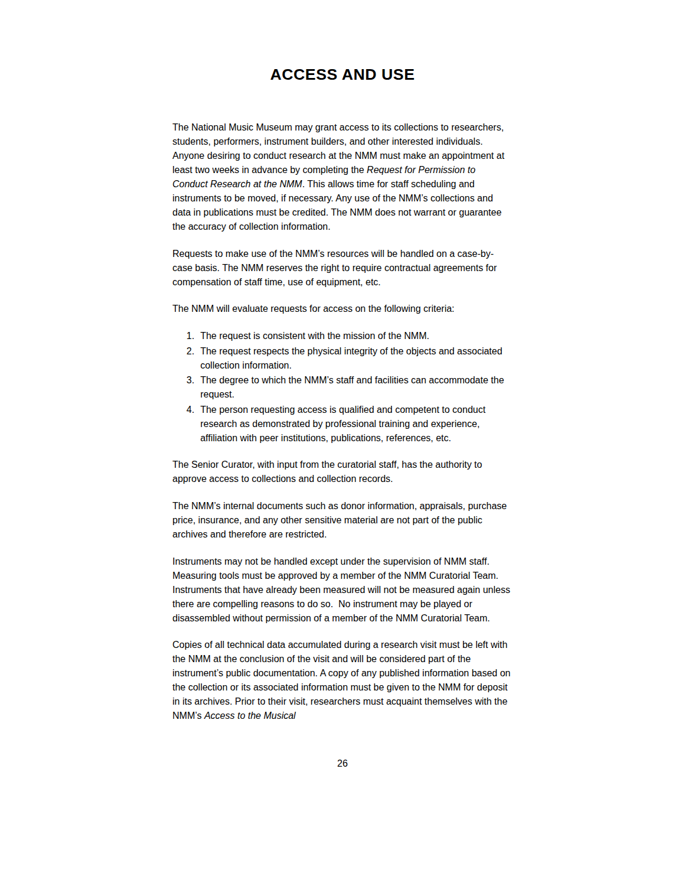ACCESS AND USE
The National Music Museum may grant access to its collections to researchers, students, performers, instrument builders, and other interested individuals. Anyone desiring to conduct research at the NMM must make an appointment at least two weeks in advance by completing the Request for Permission to Conduct Research at the NMM. This allows time for staff scheduling and instruments to be moved, if necessary. Any use of the NMM’s collections and data in publications must be credited. The NMM does not warrant or guarantee the accuracy of collection information.
Requests to make use of the NMM’s resources will be handled on a case-by-case basis. The NMM reserves the right to require contractual agreements for compensation of staff time, use of equipment, etc.
The NMM will evaluate requests for access on the following criteria:
The request is consistent with the mission of the NMM.
The request respects the physical integrity of the objects and associated collection information.
The degree to which the NMM’s staff and facilities can accommodate the request.
The person requesting access is qualified and competent to conduct research as demonstrated by professional training and experience, affiliation with peer institutions, publications, references, etc.
The Senior Curator, with input from the curatorial staff, has the authority to approve access to collections and collection records.
The NMM’s internal documents such as donor information, appraisals, purchase price, insurance, and any other sensitive material are not part of the public archives and therefore are restricted.
Instruments may not be handled except under the supervision of NMM staff. Measuring tools must be approved by a member of the NMM Curatorial Team. Instruments that have already been measured will not be measured again unless there are compelling reasons to do so. No instrument may be played or disassembled without permission of a member of the NMM Curatorial Team.
Copies of all technical data accumulated during a research visit must be left with the NMM at the conclusion of the visit and will be considered part of the instrument’s public documentation. A copy of any published information based on the collection or its associated information must be given to the NMM for deposit in its archives. Prior to their visit, researchers must acquaint themselves with the NMM’s Access to the Musical
26